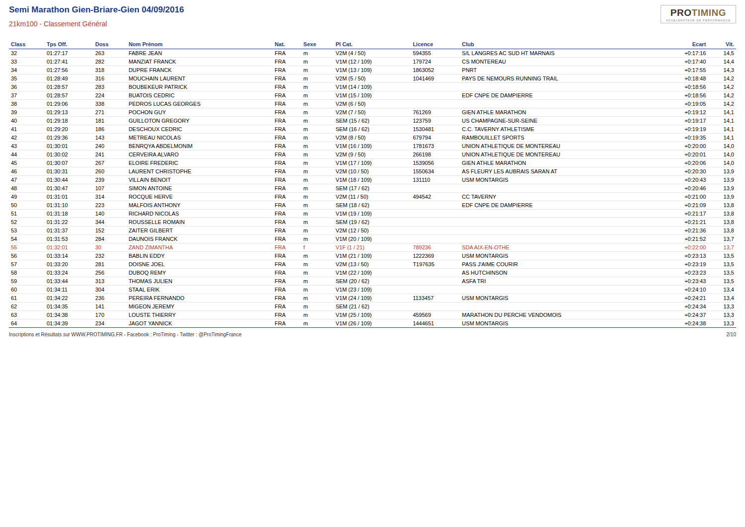Semi Marathon Gien-Briare-Gien 04/09/2016
21km100 - Classement Général
PRO TIMING
ACCELERATEUR DE PERFORMANCE
| Class | Tps Off. | Doss | Nom Prénom | Nat. | Sexe | Pl Cat. | Licence | Club | Ecart | Vit. |
| --- | --- | --- | --- | --- | --- | --- | --- | --- | --- | --- |
| 32 | 01:27:17 | 263 | FABRE JEAN | FRA | m | V2M (4 / 50) | 594355 | S/L LANGRES AC SUD HT MARNAIS | +0:17:16 | 14,5 |
| 33 | 01:27:41 | 282 | MANZIAT FRANCK | FRA | m | V1M (12 / 109) | 179724 | CS MONTEREAU | +0:17:40 | 14,4 |
| 34 | 01:27:56 | 318 | DUPRE FRANCK | FRA | m | V1M (13 / 109) | 1863052 | PNRT | +0:17:55 | 14,3 |
| 35 | 01:28:49 | 316 | MOUCHAIN LAURENT | FRA | m | V2M (5 / 50) | 1041469 | PAYS DE NEMOURS RUNNING TRAIL | +0:18:48 | 14,2 |
| 36 | 01:28:57 | 283 | BOUBEKEUR PATRICK | FRA | m | V1M (14 / 109) | | | +0:18:56 | 14,2 |
| 37 | 01:28:57 | 224 | BUATOIS CEDRIC | FRA | m | V1M (15 / 109) | | EDF CNPE DE DAMPIERRE | +0:18:56 | 14,2 |
| 38 | 01:29:06 | 338 | PEDROS LUCAS GEORGES | FRA | m | V2M (6 / 50) | | | +0:19:05 | 14,2 |
| 39 | 01:29:13 | 271 | POCHON GUY | FRA | m | V2M (7 / 50) | 761269 | GIEN ATHLE MARATHON | +0:19:12 | 14,1 |
| 40 | 01:29:18 | 181 | GUILLOTON GREGORY | FRA | m | SEM (15 / 62) | 123759 | US CHAMPAGNE-SUR-SEINE | +0:19:17 | 14,1 |
| 41 | 01:29:20 | 186 | DESCHOUX CEDRIC | FRA | m | SEM (16 / 62) | 1530481 | C.C. TAVERNY ATHLETISME | +0:19:19 | 14,1 |
| 42 | 01:29:36 | 143 | METREAU NICOLAS | FRA | m | V2M (8 / 50) | 679794 | RAMBOUILLET SPORTS | +0:19:35 | 14,1 |
| 43 | 01:30:01 | 240 | BENRQYA ABDELMONIM | FRA | m | V1M (16 / 109) | 1781673 | UNION ATHLETIQUE DE MONTEREAU | +0:20:00 | 14,0 |
| 44 | 01:30:02 | 241 | CERVEIRA ALVARO | FRA | m | V2M (9 / 50) | 266198 | UNION ATHLETIQUE DE MONTEREAU | +0:20:01 | 14,0 |
| 45 | 01:30:07 | 267 | ELOIRE FREDERIC | FRA | m | V1M (17 / 109) | 1539056 | GIEN ATHLE MARATHON | +0:20:06 | 14,0 |
| 46 | 01:30:31 | 260 | LAURENT CHRISTOPHE | FRA | m | V2M (10 / 50) | 1550634 | AS FLEURY LES AUBRAIS SARAN AT | +0:20:30 | 13,9 |
| 47 | 01:30:44 | 239 | VILLAIN BENOIT | FRA | m | V1M (18 / 109) | 131110 | USM MONTARGIS | +0:20:43 | 13,9 |
| 48 | 01:30:47 | 107 | SIMON ANTOINE | FRA | m | SEM (17 / 62) | | | +0:20:46 | 13,9 |
| 49 | 01:31:01 | 314 | ROCQUE HERVE | FRA | m | V2M (11 / 50) | 494542 | CC TAVERNY | +0:21:00 | 13,9 |
| 50 | 01:31:10 | 223 | MALFOIS ANTHONY | FRA | m | SEM (18 / 62) | | EDF CNPE DE DAMPIERRE | +0:21:09 | 13,8 |
| 51 | 01:31:18 | 140 | RICHARD NICOLAS | FRA | m | V1M (19 / 109) | | | +0:21:17 | 13,8 |
| 52 | 01:31:22 | 344 | ROUSSELLE ROMAIN | FRA | m | SEM (19 / 62) | | | +0:21:21 | 13,8 |
| 53 | 01:31:37 | 152 | ZAITER GILBERT | FRA | m | V2M (12 / 50) | | | +0:21:36 | 13,8 |
| 54 | 01:31:53 | 284 | DAUNOIS FRANCK | FRA | m | V1M (20 / 109) | | | +0:21:52 | 13,7 |
| 55 | 01:32:01 | 30 | ZAND ZIMANTHA | FRA | f | V1F (1 / 21) | 789236 | SDA AIX-EN-OTHE | +0:22:00 | 13,7 |
| 56 | 01:33:14 | 232 | BABLIN EDDY | FRA | m | V1M (21 / 109) | 1222369 | USM MONTARGIS | +0:23:13 | 13,5 |
| 57 | 01:33:20 | 281 | DOISNE JOEL | FRA | m | V2M (13 / 50) | T197635 | PASS J'AIME COURIR | +0:23:19 | 13,5 |
| 58 | 01:33:24 | 256 | DUBOQ REMY | FRA | m | V1M (22 / 109) | | AS HUTCHINSON | +0:23:23 | 13,5 |
| 59 | 01:33:44 | 313 | THOMAS JULIEN | FRA | m | SEM (20 / 62) | | ASFA TRI | +0:23:43 | 13,5 |
| 60 | 01:34:11 | 304 | STAAL ERIK | FRA | m | V1M (23 / 109) | | | +0:24:10 | 13,4 |
| 61 | 01:34:22 | 236 | PEREIRA FERNANDO | FRA | m | V1M (24 / 109) | 1133457 | USM MONTARGIS | +0:24:21 | 13,4 |
| 62 | 01:34:35 | 141 | MIGEON JEREMY | FRA | m | SEM (21 / 62) | | | +0:24:34 | 13,3 |
| 63 | 01:34:38 | 170 | LOUSTE THIERRY | FRA | m | V1M (25 / 109) | 459569 | MARATHON DU PERCHE VENDOMOIS | +0:24:37 | 13,3 |
| 64 | 01:34:39 | 234 | JAGOT YANNICK | FRA | m | V1M (26 / 109) | 1444651 | USM MONTARGIS | +0:24:38 | 13,3 |
Inscriptions et Résultats sur WWW.PROTIMING.FR - Facebook : ProTiming - Twitter : @ProTimingFrance 2/10